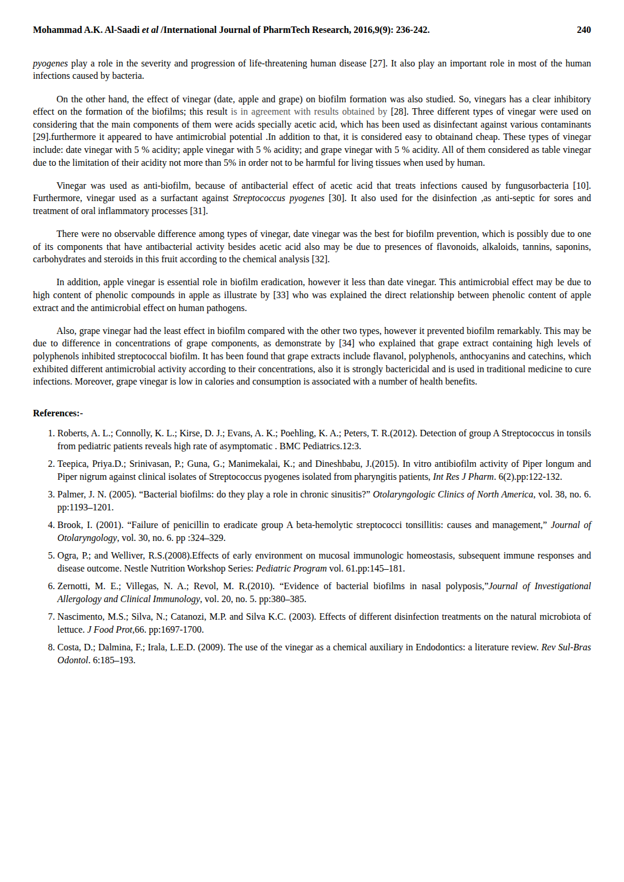Mohammad A.K. Al-Saadi et al /International Journal of PharmTech Research, 2016,9(9): 236-242.
240
pyogenes play a role in the severity and progression of life-threatening human disease [27]. It also play an important role in most of the human infections caused by bacteria.
On the other hand, the effect of vinegar (date, apple and grape) on biofilm formation was also studied. So, vinegars has a clear inhibitory effect on the formation of the biofilms; this result is in agreement with results obtained by [28]. Three different types of vinegar were used on considering that the main components of them were acids specially acetic acid, which has been used as disinfectant against various contaminants [29].furthermore it appeared to have antimicrobial potential .In addition to that, it is considered easy to obtainand cheap. These types of vinegar include: date vinegar with 5 % acidity; apple vinegar with 5 % acidity; and grape vinegar with 5 % acidity. All of them considered as table vinegar due to the limitation of their acidity not more than 5% in order not to be harmful for living tissues when used by human.
Vinegar was used as anti-biofilm, because of antibacterial effect of acetic acid that treats infections caused by fungusorbacteria [10]. Furthermore, vinegar used as a surfactant against Streptococcus pyogenes [30]. It also used for the disinfection ,as anti-septic for sores and treatment of oral inflammatory processes [31].
There were no observable difference among types of vinegar, date vinegar was the best for biofilm prevention, which is possibly due to one of its components that have antibacterial activity besides acetic acid also may be due to presences of flavonoids, alkaloids, tannins, saponins, carbohydrates and steroids in this fruit according to the chemical analysis [32].
In addition, apple vinegar is essential role in biofilm eradication, however it less than date vinegar. This antimicrobial effect may be due to high content of phenolic compounds in apple as illustrate by [33] who was explained the direct relationship between phenolic content of apple extract and the antimicrobial effect on human pathogens.
Also, grape vinegar had the least effect in biofilm compared with the other two types, however it prevented biofilm remarkably. This may be due to difference in concentrations of grape components, as demonstrate by [34] who explained that grape extract containing high levels of polyphenols inhibited streptococcal biofilm. It has been found that grape extracts include flavanol, polyphenols, anthocyanins and catechins, which exhibited different antimicrobial activity according to their concentrations, also it is strongly bactericidal and is used in traditional medicine to cure infections. Moreover, grape vinegar is low in calories and consumption is associated with a number of health benefits.
References:-
Roberts, A. L.; Connolly, K. L.; Kirse, D. J.; Evans, A. K.; Poehling, K. A.; Peters, T. R.(2012). Detection of group A Streptococcus in tonsils from pediatric patients reveals high rate of asymptomatic . BMC Pediatrics.12:3.
Teepica, Priya.D.; Srinivasan, P.; Guna, G.; Manimekalai, K.; and Dineshbabu, J.(2015). In vitro antibiofilm activity of Piper longum and Piper nigrum against clinical isolates of Streptococcus pyogenes isolated from pharyngitis patients, Int Res J Pharm. 6(2).pp:122-132.
Palmer, J. N. (2005). “Bacterial biofilms: do they play a role in chronic sinusitis?” Otolaryngologic Clinics of North America, vol. 38, no. 6. pp:1193–1201.
Brook, I. (2001). “Failure of penicillin to eradicate group A beta-hemolytic streptococci tonsillitis: causes and management,” Journal of Otolaryngology, vol. 30, no. 6. pp :324–329.
Ogra, P.; and Welliver, R.S.(2008).Effects of early environment on mucosal immunologic homeostasis, subsequent immune responses and disease outcome. Nestle Nutrition Workshop Series: Pediatric Program vol. 61.pp:145–181.
Zernotti, M. E.; Villegas, N. A.; Revol, M. R.(2010). “Evidence of bacterial biofilms in nasal polyposis,”Journal of Investigational Allergology and Clinical Immunology, vol. 20, no. 5. pp:380–385.
Nascimento, M.S.; Silva, N.; Catanozi, M.P. and Silva K.C. (2003). Effects of different disinfection treatments on the natural microbiota of lettuce. J Food Prot,66. pp:1697-1700.
Costa, D.; Dalmina, F.; Irala, L.E.D. (2009). The use of the vinegar as a chemical auxiliary in Endodontics: a literature review. Rev Sul-Bras Odontol. 6:185–193.